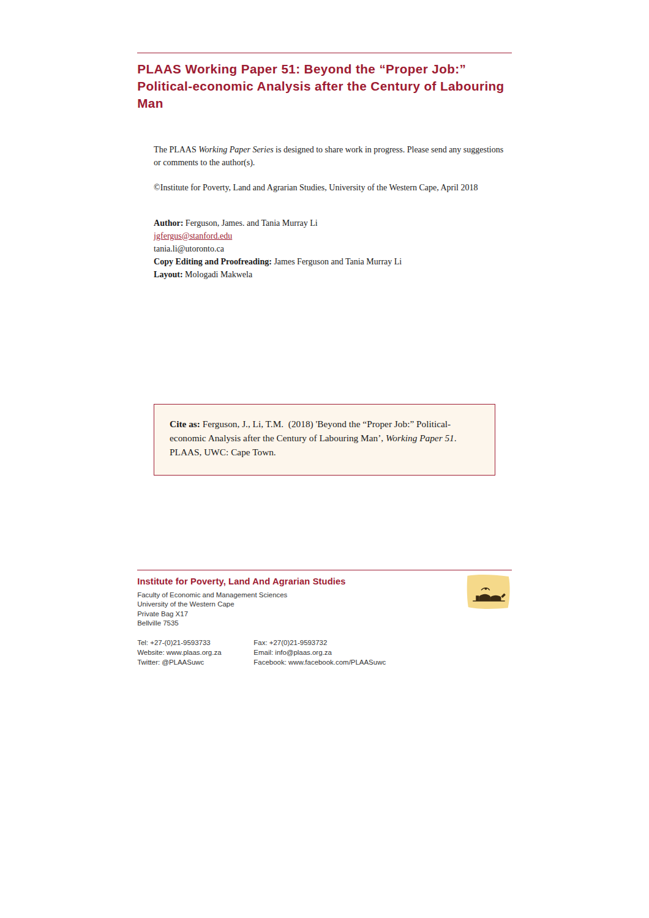PLAAS Working Paper 51: Beyond the “Proper Job:” Political-economic Analysis after the Century of Labouring Man
The PLAAS Working Paper Series is designed to share work in progress. Please send any suggestions or comments to the author(s).
©Institute for Poverty, Land and Agrarian Studies, University of the Western Cape, April 2018
Author: Ferguson, James. and Tania Murray Li jgfergus@stanford.edu tania.li@utoronto.ca Copy Editing and Proofreading: James Ferguson and Tania Murray Li Layout: Mologadi Makwela
Cite as: Ferguson, J., Li, T.M. (2018) 'Beyond the “Proper Job:” Political-economic Analysis after the Century of Labouring Man’, Working Paper 51. PLAAS, UWC: Cape Town.
Institute for Poverty, Land And Agrarian Studies
Faculty of Economic and Management Sciences
University of the Western Cape
Private Bag X17
Bellville 7535
| Tel: +27-(0)21-9593733 | Fax: +27(0)21-9593732 |
| Website: www.plaas.org.za | Email: info@plaas.org.za |
| Twitter: @PLAASuwc | Facebook: www.facebook.com/PLAASuwc |